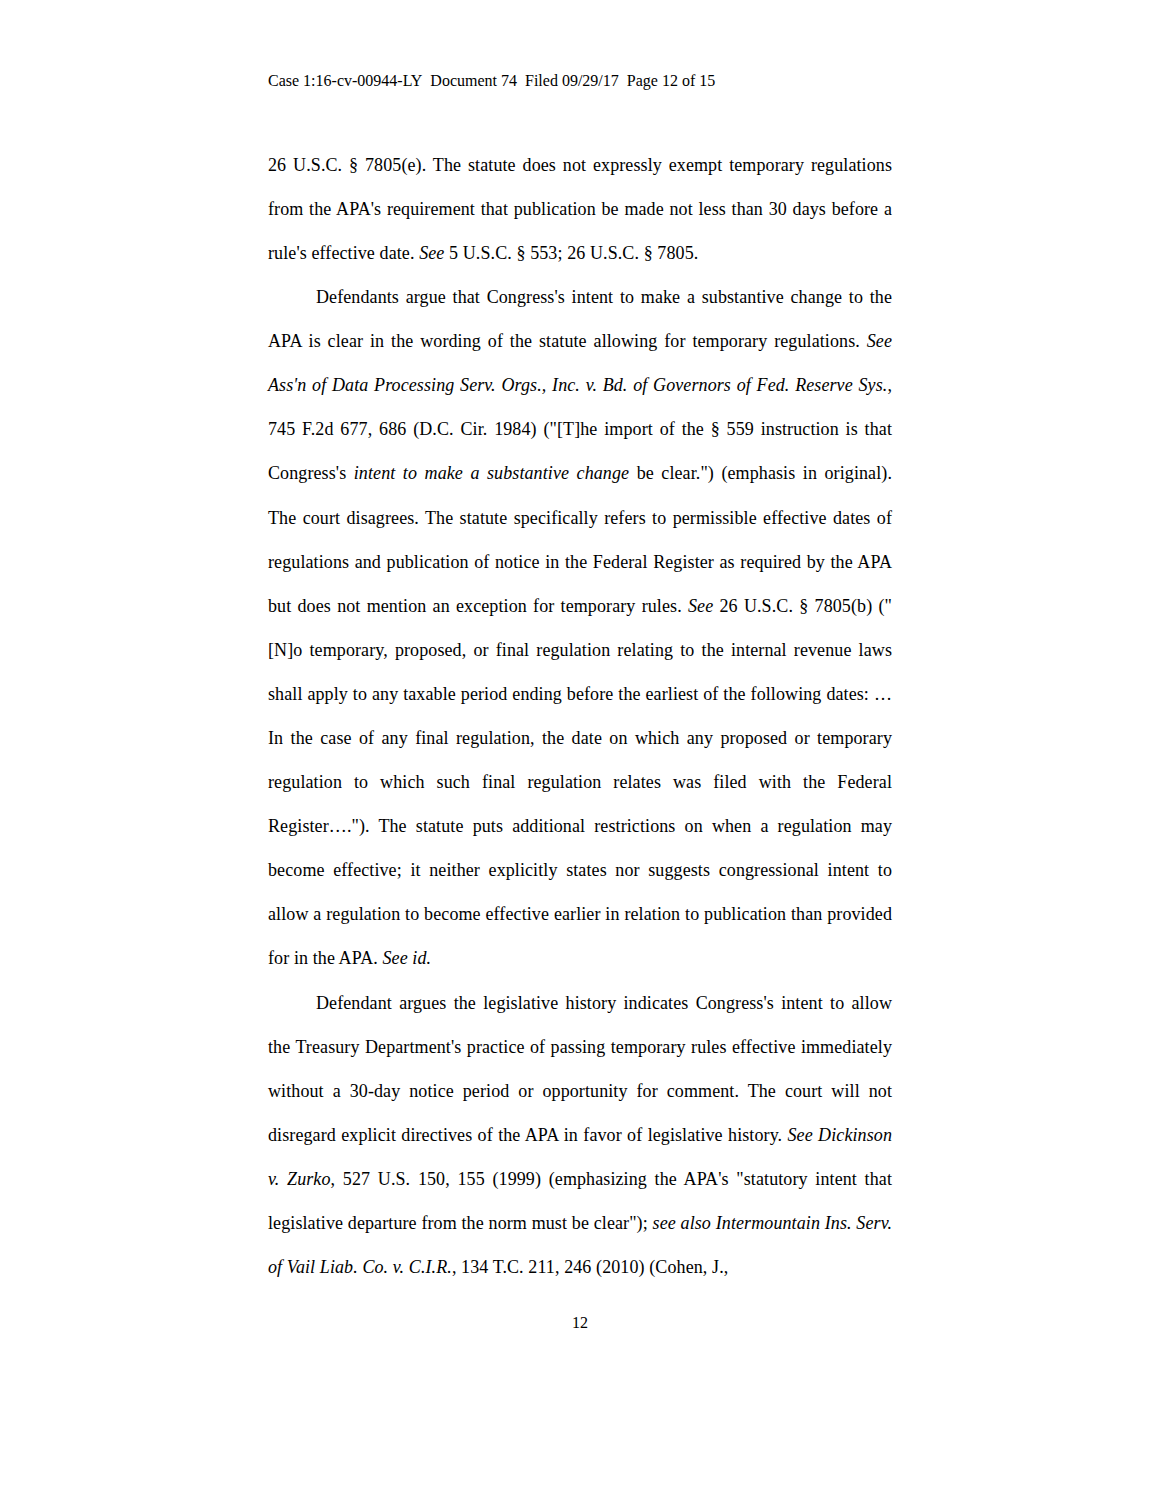Case 1:16-cv-00944-LY Document 74 Filed 09/29/17 Page 12 of 15
26 U.S.C. § 7805(e). The statute does not expressly exempt temporary regulations from the APA's requirement that publication be made not less than 30 days before a rule's effective date. See 5 U.S.C. § 553; 26 U.S.C. § 7805.
Defendants argue that Congress's intent to make a substantive change to the APA is clear in the wording of the statute allowing for temporary regulations. See Ass'n of Data Processing Serv. Orgs., Inc. v. Bd. of Governors of Fed. Reserve Sys., 745 F.2d 677, 686 (D.C. Cir. 1984) ("[T]he import of the § 559 instruction is that Congress's intent to make a substantive change be clear.") (emphasis in original). The court disagrees. The statute specifically refers to permissible effective dates of regulations and publication of notice in the Federal Register as required by the APA but does not mention an exception for temporary rules. See 26 U.S.C. § 7805(b) ("[N]o temporary, proposed, or final regulation relating to the internal revenue laws shall apply to any taxable period ending before the earliest of the following dates: … In the case of any final regulation, the date on which any proposed or temporary regulation to which such final regulation relates was filed with the Federal Register…."). The statute puts additional restrictions on when a regulation may become effective; it neither explicitly states nor suggests congressional intent to allow a regulation to become effective earlier in relation to publication than provided for in the APA. See id.
Defendant argues the legislative history indicates Congress's intent to allow the Treasury Department's practice of passing temporary rules effective immediately without a 30-day notice period or opportunity for comment. The court will not disregard explicit directives of the APA in favor of legislative history. See Dickinson v. Zurko, 527 U.S. 150, 155 (1999) (emphasizing the APA's "statutory intent that legislative departure from the norm must be clear"); see also Intermountain Ins. Serv. of Vail Liab. Co. v. C.I.R., 134 T.C. 211, 246 (2010) (Cohen, J.,
12